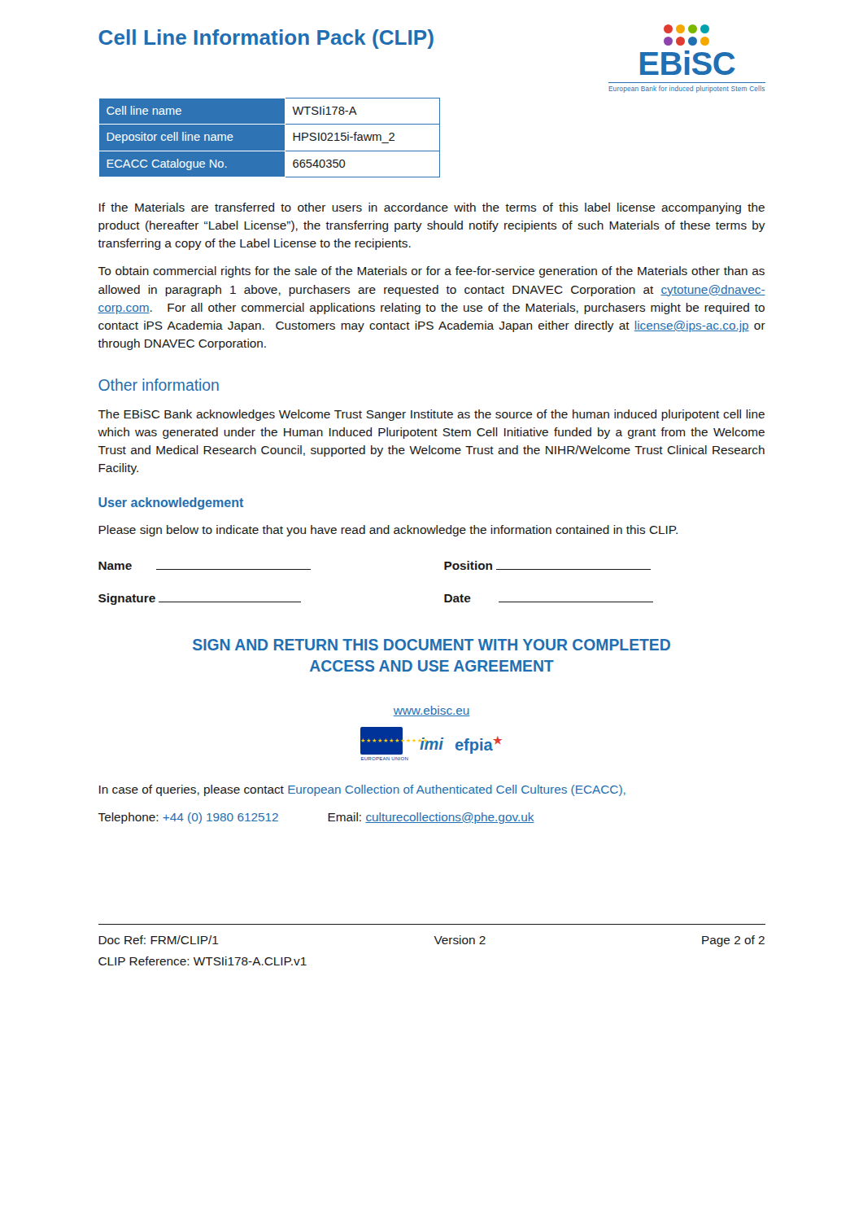Cell Line Information Pack (CLIP)
EBiSC
European Bank for induced pluripotent Stem Cells
| Cell line name | WTSIi178-A |
| Depositor cell line name | HPSI0215i-fawm_2 |
| ECACC Catalogue No. | 66540350 |
If the Materials are transferred to other users in accordance with the terms of this label license accompanying the product (hereafter “Label License”), the transferring party should notify recipients of such Materials of these terms by transferring a copy of the Label License to the recipients.
To obtain commercial rights for the sale of the Materials or for a fee-for-service generation of the Materials other than as allowed in paragraph 1 above, purchasers are requested to contact DNAVEC Corporation at cytotune@dnavec-corp.com. For all other commercial applications relating to the use of the Materials, purchasers might be required to contact iPS Academia Japan. Customers may contact iPS Academia Japan either directly at license@ips-ac.co.jp or through DNAVEC Corporation.
Other information
The EBiSC Bank acknowledges Welcome Trust Sanger Institute as the source of the human induced pluripotent cell line which was generated under the Human Induced Pluripotent Stem Cell Initiative funded by a grant from the Welcome Trust and Medical Research Council, supported by the Welcome Trust and the NIHR/Welcome Trust Clinical Research Facility.
User acknowledgement
Please sign below to indicate that you have read and acknowledge the information contained in this CLIP.
Name
Position
Signature
Date
SIGN AND RETURN THIS DOCUMENT WITH YOUR COMPLETED ACCESS AND USE AGREEMENT
www.ebisc.eu
EUROPEAN UNION
imi
efpia★
In case of queries, please contact European Collection of Authenticated Cell Cultures (ECACC),
Telephone: +44 (0) 1980 612512 Email: culturecollections@phe.gov.uk
Doc Ref: FRM/CLIP/1 Version 2 Page 2 of 2
CLIP Reference: WTSIi178-A.CLIP.v1